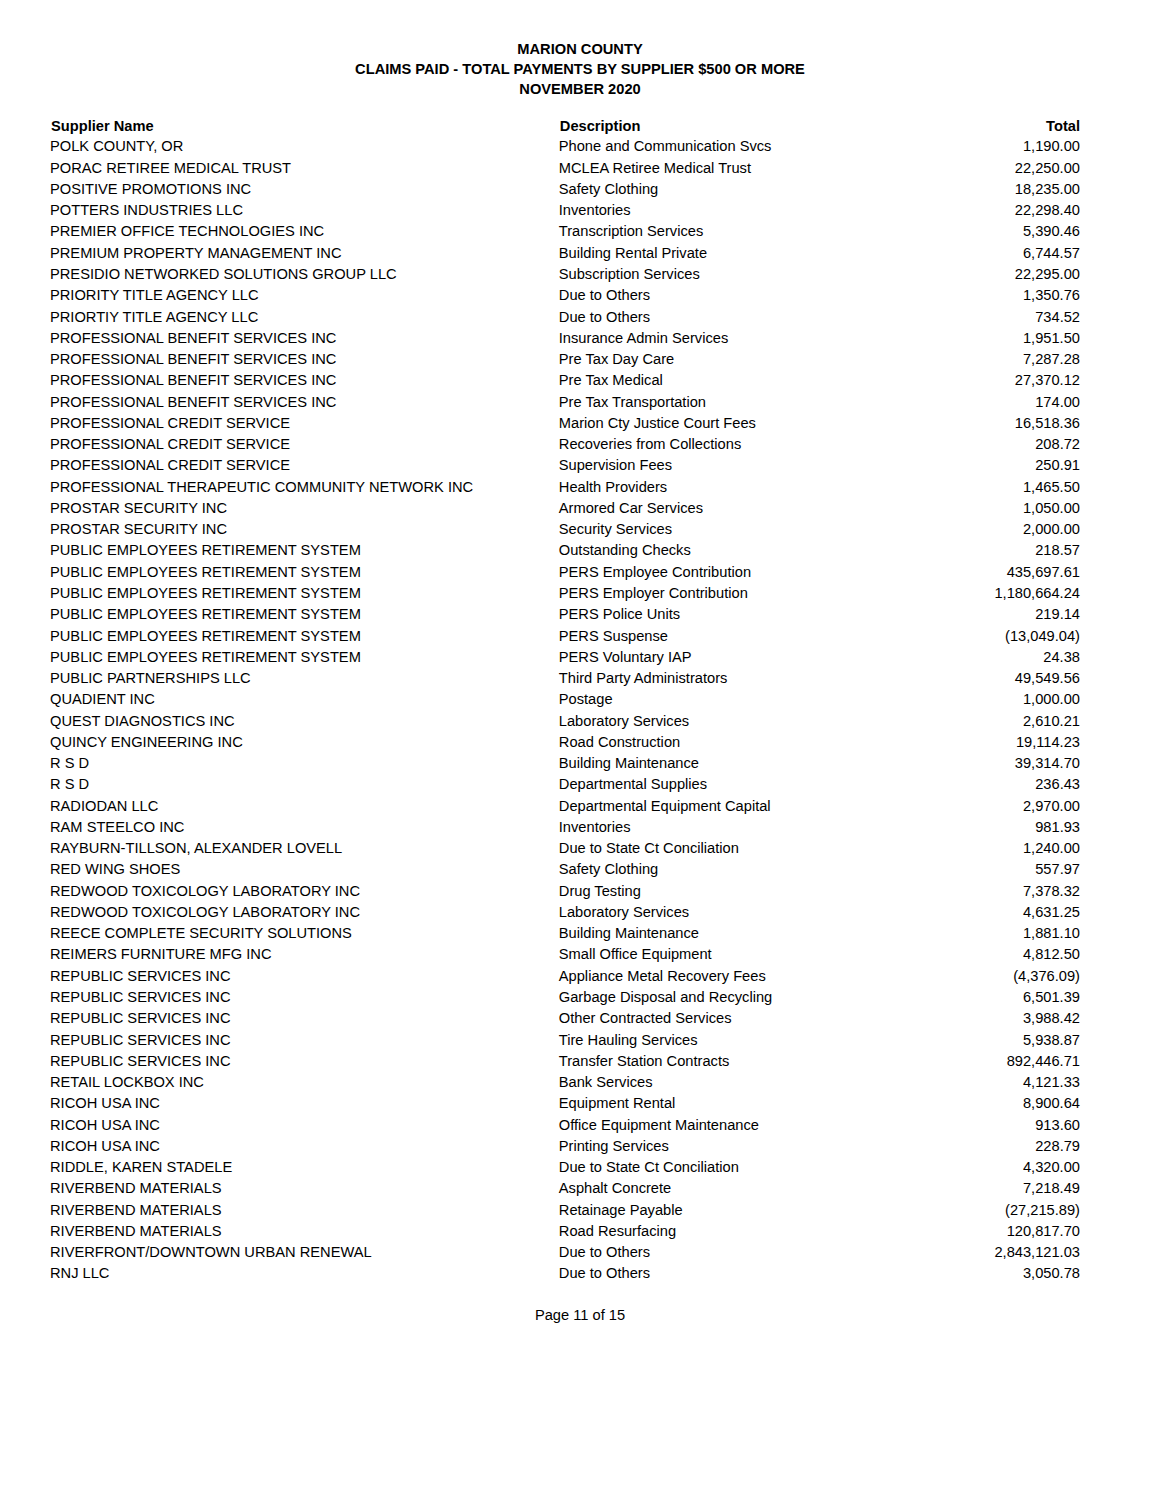MARION COUNTY
CLAIMS PAID - TOTAL PAYMENTS BY SUPPLIER $500 OR MORE
NOVEMBER 2020
| Supplier Name | Description | Total |
| --- | --- | --- |
| POLK COUNTY, OR | Phone and Communication Svcs | 1,190.00 |
| PORAC RETIREE MEDICAL TRUST | MCLEA Retiree Medical Trust | 22,250.00 |
| POSITIVE PROMOTIONS INC | Safety Clothing | 18,235.00 |
| POTTERS INDUSTRIES LLC | Inventories | 22,298.40 |
| PREMIER OFFICE TECHNOLOGIES INC | Transcription Services | 5,390.46 |
| PREMIUM PROPERTY MANAGEMENT INC | Building Rental Private | 6,744.57 |
| PRESIDIO NETWORKED SOLUTIONS GROUP LLC | Subscription Services | 22,295.00 |
| PRIORITY TITLE AGENCY LLC | Due to Others | 1,350.76 |
| PRIORTIY TITLE AGENCY LLC | Due to Others | 734.52 |
| PROFESSIONAL BENEFIT SERVICES INC | Insurance Admin Services | 1,951.50 |
| PROFESSIONAL BENEFIT SERVICES INC | Pre Tax Day Care | 7,287.28 |
| PROFESSIONAL BENEFIT SERVICES INC | Pre Tax Medical | 27,370.12 |
| PROFESSIONAL BENEFIT SERVICES INC | Pre Tax Transportation | 174.00 |
| PROFESSIONAL CREDIT SERVICE | Marion Cty Justice Court Fees | 16,518.36 |
| PROFESSIONAL CREDIT SERVICE | Recoveries from Collections | 208.72 |
| PROFESSIONAL CREDIT SERVICE | Supervision Fees | 250.91 |
| PROFESSIONAL THERAPEUTIC COMMUNITY NETWORK INC | Health Providers | 1,465.50 |
| PROSTAR SECURITY INC | Armored Car Services | 1,050.00 |
| PROSTAR SECURITY INC | Security Services | 2,000.00 |
| PUBLIC EMPLOYEES RETIREMENT SYSTEM | Outstanding Checks | 218.57 |
| PUBLIC EMPLOYEES RETIREMENT SYSTEM | PERS Employee Contribution | 435,697.61 |
| PUBLIC EMPLOYEES RETIREMENT SYSTEM | PERS Employer Contribution | 1,180,664.24 |
| PUBLIC EMPLOYEES RETIREMENT SYSTEM | PERS Police Units | 219.14 |
| PUBLIC EMPLOYEES RETIREMENT SYSTEM | PERS Suspense | (13,049.04) |
| PUBLIC EMPLOYEES RETIREMENT SYSTEM | PERS Voluntary IAP | 24.38 |
| PUBLIC PARTNERSHIPS LLC | Third Party Administrators | 49,549.56 |
| QUADIENT INC | Postage | 1,000.00 |
| QUEST DIAGNOSTICS INC | Laboratory Services | 2,610.21 |
| QUINCY ENGINEERING INC | Road Construction | 19,114.23 |
| R S D | Building Maintenance | 39,314.70 |
| R S D | Departmental Supplies | 236.43 |
| RADIODAN LLC | Departmental Equipment Capital | 2,970.00 |
| RAM STEELCO INC | Inventories | 981.93 |
| RAYBURN-TILLSON, ALEXANDER LOVELL | Due to State Ct Conciliation | 1,240.00 |
| RED WING SHOES | Safety Clothing | 557.97 |
| REDWOOD TOXICOLOGY LABORATORY INC | Drug Testing | 7,378.32 |
| REDWOOD TOXICOLOGY LABORATORY INC | Laboratory Services | 4,631.25 |
| REECE COMPLETE SECURITY SOLUTIONS | Building Maintenance | 1,881.10 |
| REIMERS FURNITURE MFG INC | Small Office Equipment | 4,812.50 |
| REPUBLIC SERVICES INC | Appliance Metal Recovery Fees | (4,376.09) |
| REPUBLIC SERVICES INC | Garbage Disposal and Recycling | 6,501.39 |
| REPUBLIC SERVICES INC | Other Contracted Services | 3,988.42 |
| REPUBLIC SERVICES INC | Tire Hauling Services | 5,938.87 |
| REPUBLIC SERVICES INC | Transfer Station Contracts | 892,446.71 |
| RETAIL LOCKBOX INC | Bank Services | 4,121.33 |
| RICOH USA INC | Equipment Rental | 8,900.64 |
| RICOH USA INC | Office Equipment Maintenance | 913.60 |
| RICOH USA INC | Printing Services | 228.79 |
| RIDDLE, KAREN STADELE | Due to State Ct Conciliation | 4,320.00 |
| RIVERBEND MATERIALS | Asphalt Concrete | 7,218.49 |
| RIVERBEND MATERIALS | Retainage Payable | (27,215.89) |
| RIVERBEND MATERIALS | Road Resurfacing | 120,817.70 |
| RIVERFRONT/DOWNTOWN URBAN RENEWAL | Due to Others | 2,843,121.03 |
| RNJ LLC | Due to Others | 3,050.78 |
Page 11 of 15